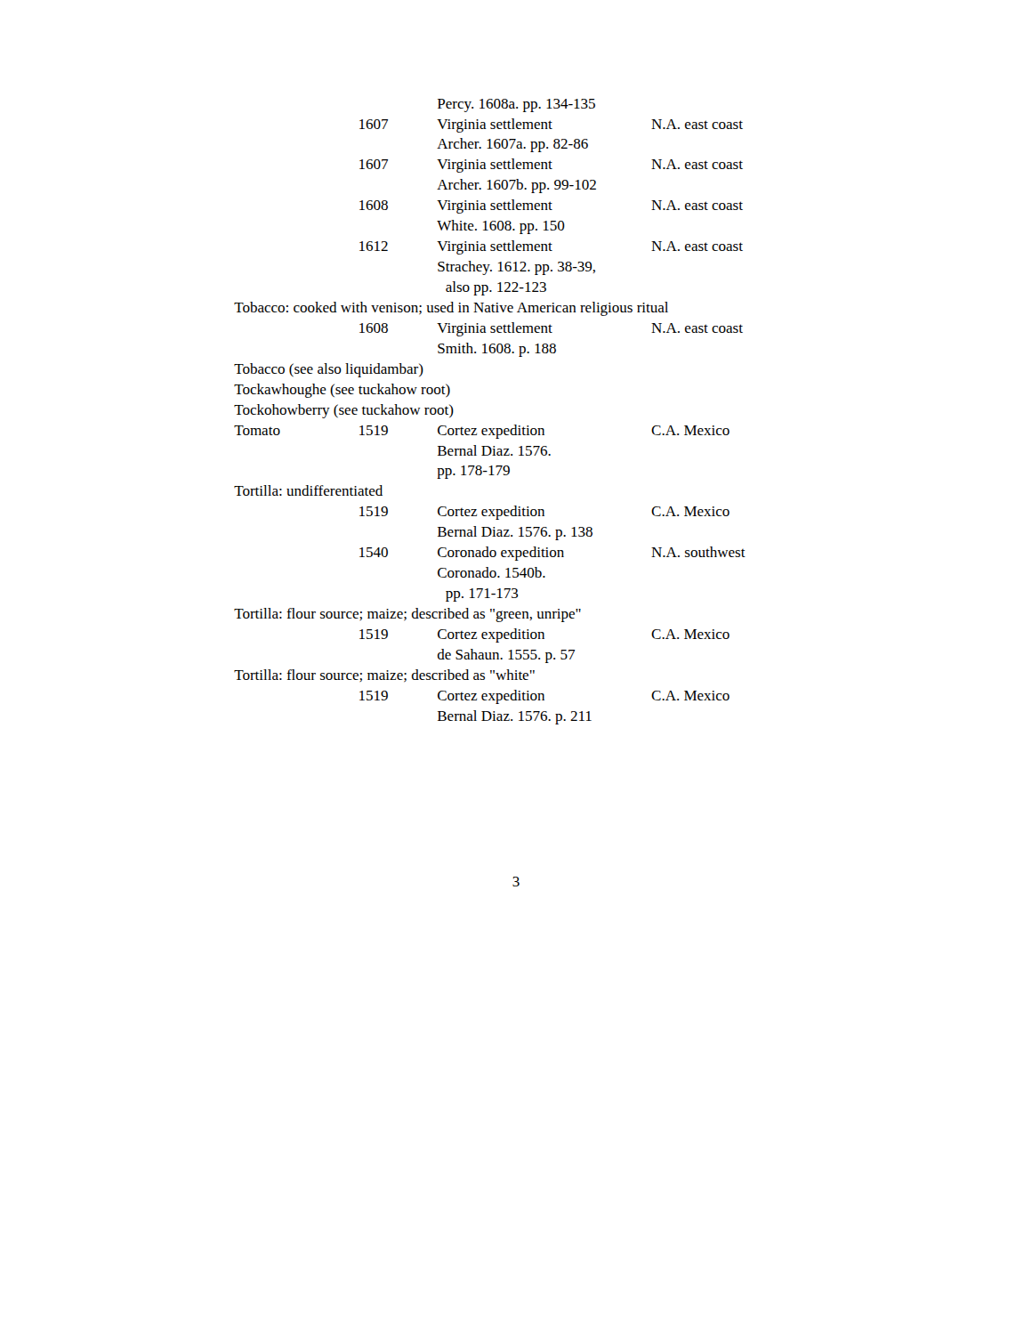| | | Percy. 1608a. pp. 134-135 | |
| | 1607 | Virginia settlement Archer. 1607a. pp. 82-86 | N.A. east coast |
| | 1607 | Virginia settlement Archer. 1607b. pp. 99-102 | N.A. east coast |
| | 1608 | Virginia settlement White. 1608. pp. 150 | N.A. east coast |
| | 1612 | Virginia settlement Strachey. 1612. pp. 38-39, also pp. 122-123 | N.A. east coast |
| Tobacco: cooked with venison; used in Native American religious ritual |
| | 1608 | Virginia settlement Smith. 1608. p. 188 | N.A. east coast |
| Tobacco (see also liquidambar) |
| Tockawhoughe (see tuckahow root) |
| Tockohowberry (see tuckahow root) |
| Tomato | 1519 | Cortez expedition Bernal Diaz. 1576. pp. 178-179 | C.A. Mexico |
| Tortilla: undifferentiated |
| | 1519 | Cortez expedition Bernal Diaz. 1576. p. 138 | C.A. Mexico |
| | 1540 | Coronado expedition Coronado. 1540b. pp. 171-173 | N.A. southwest |
| Tortilla: flour source; maize; described as "green, unripe" |
| | 1519 | Cortez expedition de Sahaun. 1555. p. 57 | C.A. Mexico |
| Tortilla: flour source; maize; described as "white" |
| | 1519 | Cortez expedition Bernal Diaz. 1576. p. 211 | C.A. Mexico |
3